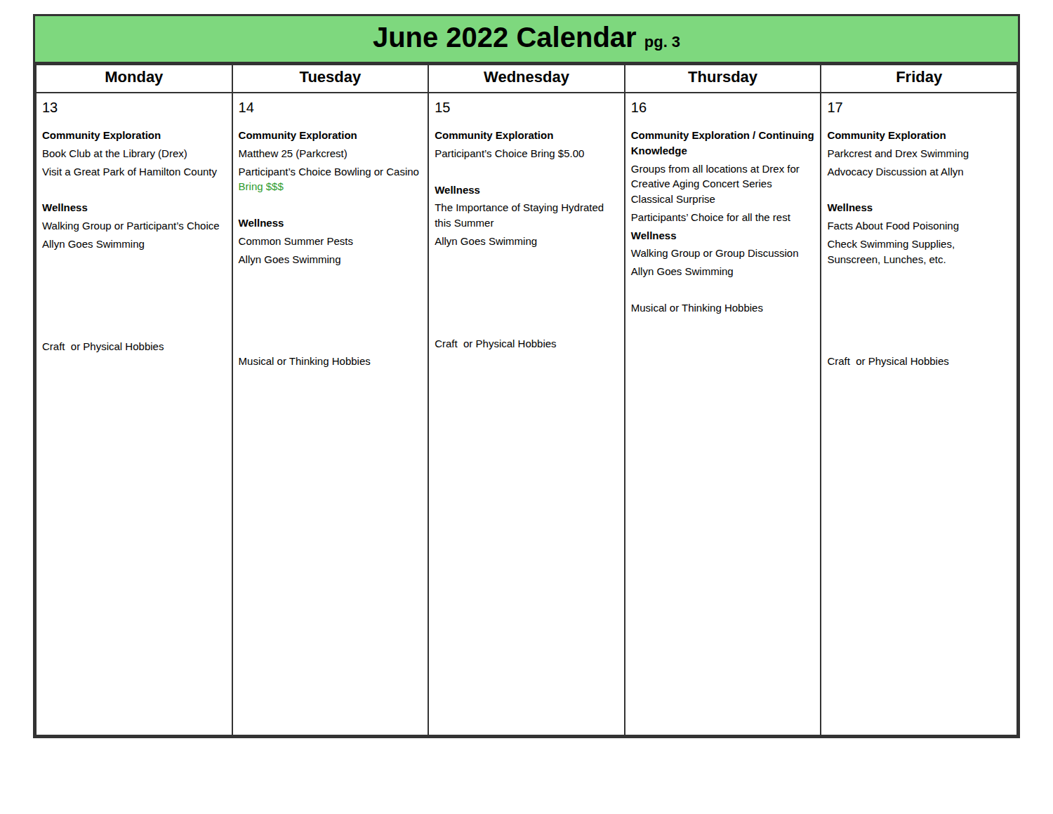June 2022 Calendar pg. 3
| Monday | Tuesday | Wednesday | Thursday | Friday |
| --- | --- | --- | --- | --- |
| 13 Community Exploration Book Club at the Library (Drex) Visit a Great Park of Hamilton County Wellness Walking Group or Participant’s Choice Allyn Goes Swimming Craft or Physical Hobbies | 14 Community Exploration Matthew 25 (Parkcrest) Participant’s Choice Bowling or Casino Bring $$$ Wellness Common Summer Pests Allyn Goes Swimming Musical or Thinking Hobbies | 15 Community Exploration Participant’s Choice Bring $5.00 Wellness The Importance of Staying Hydrated this Summer Allyn Goes Swimming Craft or Physical Hobbies | 16 Community Exploration / Continuing Knowledge Groups from all locations at Drex for Creative Aging Concert Series Classical Surprise Participants’ Choice for all the rest Wellness Walking Group or Group Discussion Allyn Goes Swimming Musical or Thinking Hobbies | 17 Community Exploration Parkcrest and Drex Swimming Advocacy Discussion at Allyn Wellness Facts About Food Poisoning Check Swimming Supplies, Sunscreen, Lunches, etc. Craft or Physical Hobbies |